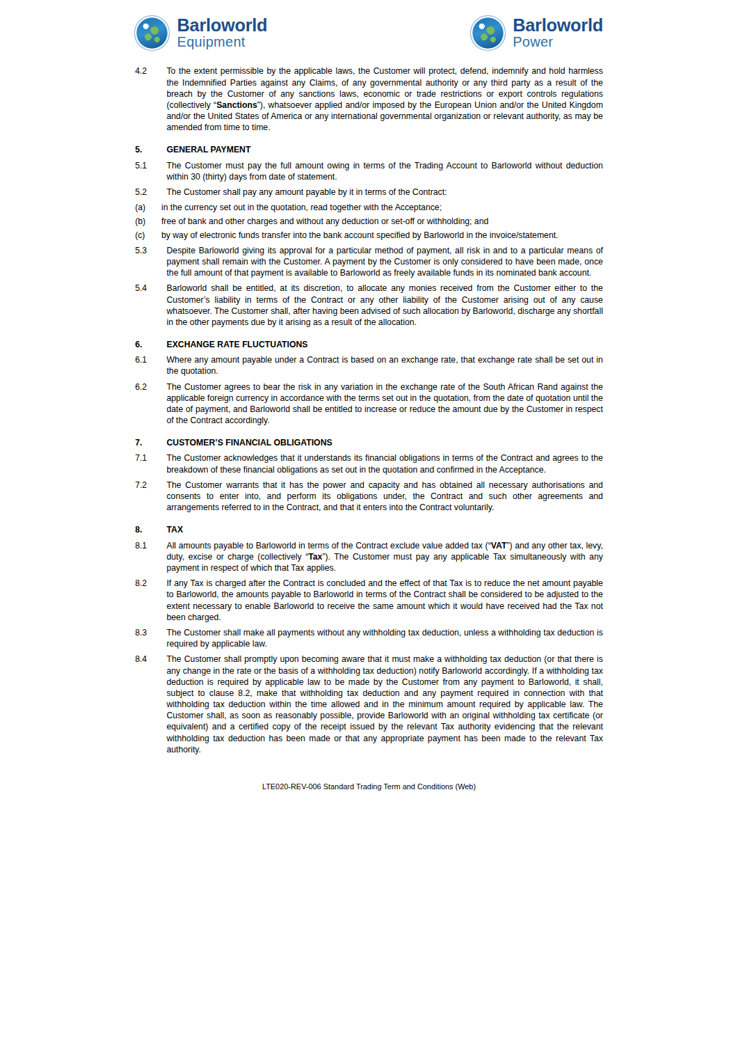Barloworld
Equipment
Barloworld
Power
4.2 To the extent permissible by the applicable laws, the Customer will protect, defend, indemnify and hold harmless the Indemnified Parties against any Claims, of any governmental authority or any third party as a result of the breach by the Customer of any sanctions laws, economic or trade restrictions or export controls regulations (collectively “Sanctions”), whatsoever applied and/or imposed by the European Union and/or the United Kingdom and/or the United States of America or any international governmental organization or relevant authority, as may be amended from time to time.
5. General Payment
5.1 The Customer must pay the full amount owing in terms of the Trading Account to Barloworld without deduction within 30 (thirty) days from date of statement.
5.2 The Customer shall pay any amount payable by it in terms of the Contract:
(a) in the currency set out in the quotation, read together with the Acceptance;
(b) free of bank and other charges and without any deduction or set-off or withholding; and
(c) by way of electronic funds transfer into the bank account specified by Barloworld in the invoice/statement.
5.3 Despite Barloworld giving its approval for a particular method of payment, all risk in and to a particular means of payment shall remain with the Customer. A payment by the Customer is only considered to have been made, once the full amount of that payment is available to Barloworld as freely available funds in its nominated bank account.
5.4 Barloworld shall be entitled, at its discretion, to allocate any monies received from the Customer either to the Customer’s liability in terms of the Contract or any other liability of the Customer arising out of any cause whatsoever. The Customer shall, after having been advised of such allocation by Barloworld, discharge any shortfall in the other payments due by it arising as a result of the allocation.
6. Exchange Rate Fluctuations
6.1 Where any amount payable under a Contract is based on an exchange rate, that exchange rate shall be set out in the quotation.
6.2 The Customer agrees to bear the risk in any variation in the exchange rate of the South African Rand against the applicable foreign currency in accordance with the terms set out in the quotation, from the date of quotation until the date of payment, and Barloworld shall be entitled to increase or reduce the amount due by the Customer in respect of the Contract accordingly.
7. Customer’s Financial Obligations
7.1 The Customer acknowledges that it understands its financial obligations in terms of the Contract and agrees to the breakdown of these financial obligations as set out in the quotation and confirmed in the Acceptance.
7.2 The Customer warrants that it has the power and capacity and has obtained all necessary authorisations and consents to enter into, and perform its obligations under, the Contract and such other agreements and arrangements referred to in the Contract, and that it enters into the Contract voluntarily.
8. Tax
8.1 All amounts payable to Barloworld in terms of the Contract exclude value added tax (“VAT”) and any other tax, levy, duty, excise or charge (collectively “Tax”). The Customer must pay any applicable Tax simultaneously with any payment in respect of which that Tax applies.
8.2 If any Tax is charged after the Contract is concluded and the effect of that Tax is to reduce the net amount payable to Barloworld, the amounts payable to Barloworld in terms of the Contract shall be considered to be adjusted to the extent necessary to enable Barloworld to receive the same amount which it would have received had the Tax not been charged.
8.3 The Customer shall make all payments without any withholding tax deduction, unless a withholding tax deduction is required by applicable law.
8.4 The Customer shall promptly upon becoming aware that it must make a withholding tax deduction (or that there is any change in the rate or the basis of a withholding tax deduction) notify Barloworld accordingly. If a withholding tax deduction is required by applicable law to be made by the Customer from any payment to Barloworld, it shall, subject to clause 8.2, make that withholding tax deduction and any payment required in connection with that withholding tax deduction within the time allowed and in the minimum amount required by applicable law. The Customer shall, as soon as reasonably possible, provide Barloworld with an original withholding tax certificate (or equivalent) and a certified copy of the receipt issued by the relevant Tax authority evidencing that the relevant withholding tax deduction has been made or that any appropriate payment has been made to the relevant Tax authority.
LTE020-REV-006 Standard Trading Term and Conditions (Web)